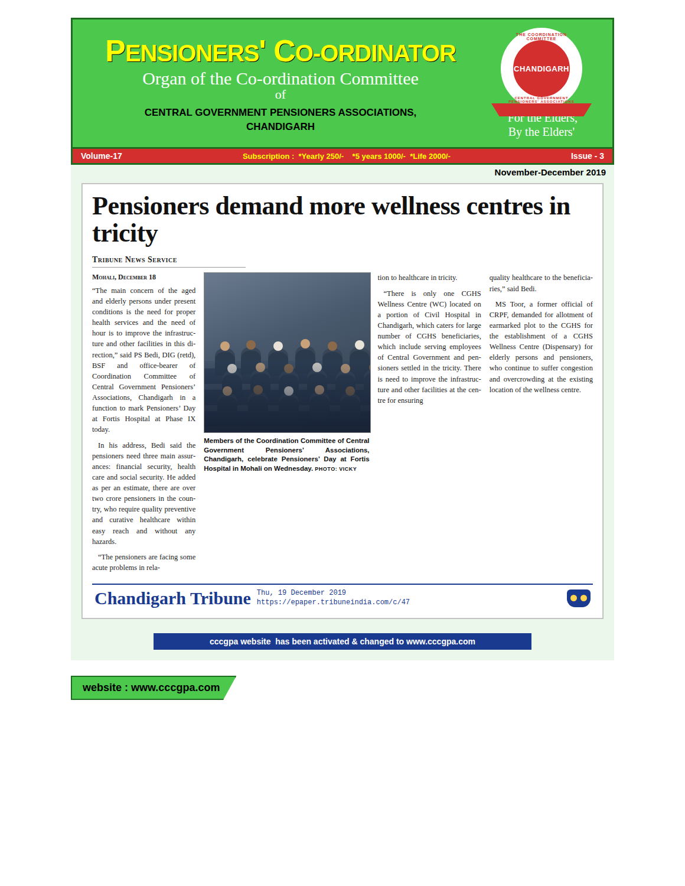PENSIONERS' CO-ORDINATOR
Organ of the Co-ordination Committee
of
CENTRAL GOVERNMENT PENSIONERS ASSOCIATIONS,
CHANDIGARH
THE COORDINATION COMMITTEE
CHANDIGARH
CENTRAL GOVERNMENT PENSIONERS' ASSOCIATIONS
'For the Elders,
By the Elders'
Volume-17 Subscription : *Yearly 250/- *5 years 1000/- *Life 2000/- Issue - 3
November-December 2019
Pensioners demand more wellness centres in tricity
Tribune News Service
Mohali, December 18
“The main concern of the aged and elderly persons under present conditions is the need for proper health services and the need of hour is to improve the infrastructure and other facilities in this direction,” said PS Bedi, DIG (retd), BSF and office-bearer of Coordination Committee of Central Government Pensioners’ Associations, Chandigarh in a function to mark Pensioners’ Day at Fortis Hospital at Phase IX today.
In his address, Bedi said the pensioners need three main assurances: financial security, health care and social security. He added as per an estimate, there are over two crore pensioners in the country, who require quality preventive and curative healthcare within easy reach and without any hazards.
“The pensioners are facing some acute problems in rela-
Members of the Coordination Committee of Central Government Pensioners’ Associations, Chandigarh, celebrate Pensioners’ Day at Fortis Hospital in Mohali on Wednesday. PHOTO: VICKY
tion to healthcare in tricity.
“There is only one CGHS Wellness Centre (WC) located on a portion of Civil Hospital in Chandigarh, which caters for large number of CGHS beneficiaries, which include serving employees of Central Government and pensioners settled in the tricity. There is need to improve the infrastructure and other facilities at the centre for ensuring
quality healthcare to the beneficiaries,” said Bedi.
MS Toor, a former official of CRPF, demanded for allotment of earmarked plot to the CGHS for the establishment of a CGHS Wellness Centre (Dispensary) for elderly persons and pensioners, who continue to suffer congestion and overcrowding at the existing location of the wellness centre.
Chandigarh Tribune
Thu, 19 December 2019
https://epaper.tribuneindia.com/c/47
cccgpa website has been activated & changed to www.cccgpa.com
website : www.cccgpa.com